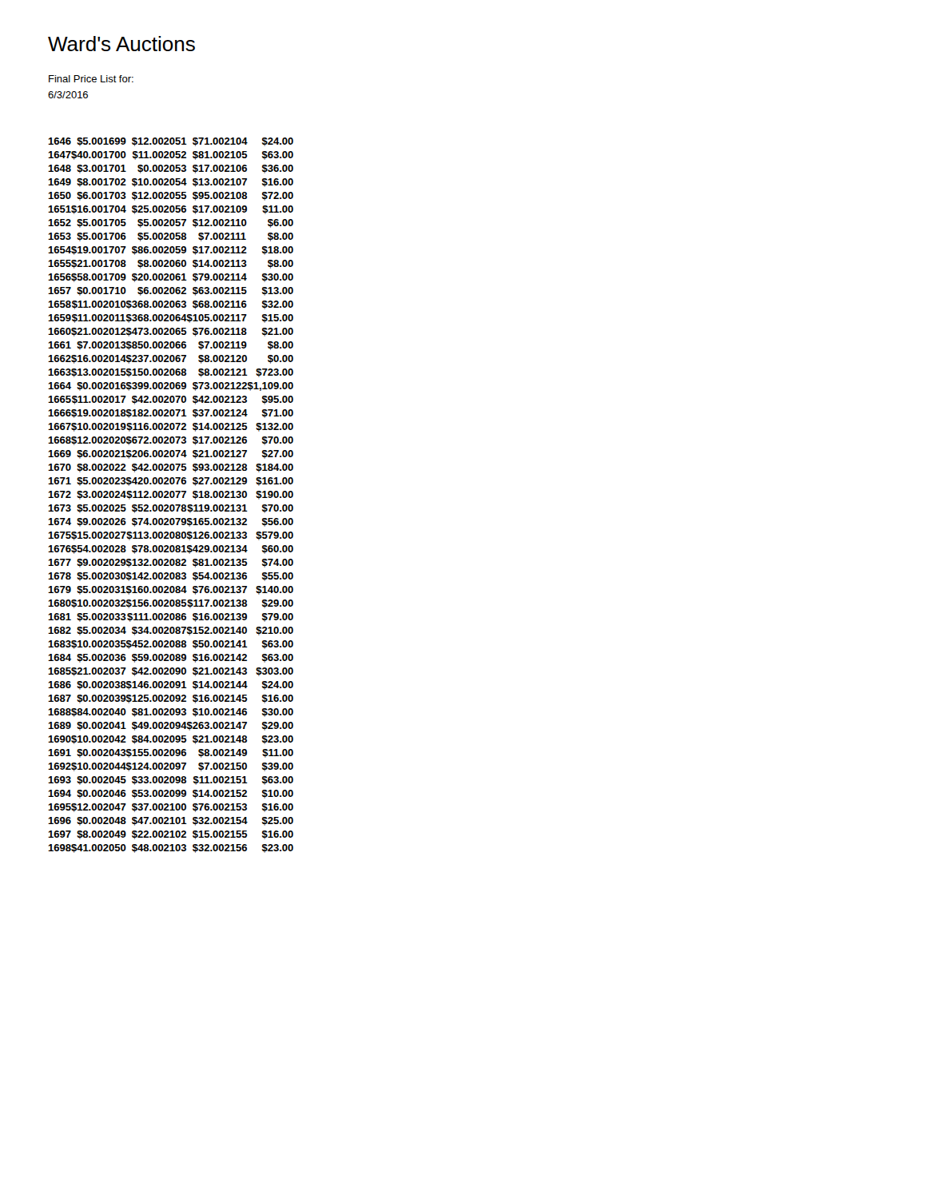Ward's Auctions
Final Price List for:
6/3/2016
| 1646 | $5.00 | 1699 | $12.00 | 2051 | $71.00 | 2104 | $24.00 |
| 1647 | $40.00 | 1700 | $11.00 | 2052 | $81.00 | 2105 | $63.00 |
| 1648 | $3.00 | 1701 | $0.00 | 2053 | $17.00 | 2106 | $36.00 |
| 1649 | $8.00 | 1702 | $10.00 | 2054 | $13.00 | 2107 | $16.00 |
| 1650 | $6.00 | 1703 | $12.00 | 2055 | $95.00 | 2108 | $72.00 |
| 1651 | $16.00 | 1704 | $25.00 | 2056 | $17.00 | 2109 | $11.00 |
| 1652 | $5.00 | 1705 | $5.00 | 2057 | $12.00 | 2110 | $6.00 |
| 1653 | $5.00 | 1706 | $5.00 | 2058 | $7.00 | 2111 | $8.00 |
| 1654 | $19.00 | 1707 | $86.00 | 2059 | $17.00 | 2112 | $18.00 |
| 1655 | $21.00 | 1708 | $8.00 | 2060 | $14.00 | 2113 | $8.00 |
| 1656 | $58.00 | 1709 | $20.00 | 2061 | $79.00 | 2114 | $30.00 |
| 1657 | $0.00 | 1710 | $6.00 | 2062 | $63.00 | 2115 | $13.00 |
| 1658 | $11.00 | 2010 | $368.00 | 2063 | $68.00 | 2116 | $32.00 |
| 1659 | $11.00 | 2011 | $368.00 | 2064 | $105.00 | 2117 | $15.00 |
| 1660 | $21.00 | 2012 | $473.00 | 2065 | $76.00 | 2118 | $21.00 |
| 1661 | $7.00 | 2013 | $850.00 | 2066 | $7.00 | 2119 | $8.00 |
| 1662 | $16.00 | 2014 | $237.00 | 2067 | $8.00 | 2120 | $0.00 |
| 1663 | $13.00 | 2015 | $150.00 | 2068 | $8.00 | 2121 | $723.00 |
| 1664 | $0.00 | 2016 | $399.00 | 2069 | $73.00 | 2122 | $1,109.00 |
| 1665 | $11.00 | 2017 | $42.00 | 2070 | $42.00 | 2123 | $95.00 |
| 1666 | $19.00 | 2018 | $182.00 | 2071 | $37.00 | 2124 | $71.00 |
| 1667 | $10.00 | 2019 | $116.00 | 2072 | $14.00 | 2125 | $132.00 |
| 1668 | $12.00 | 2020 | $672.00 | 2073 | $17.00 | 2126 | $70.00 |
| 1669 | $6.00 | 2021 | $206.00 | 2074 | $21.00 | 2127 | $27.00 |
| 1670 | $8.00 | 2022 | $42.00 | 2075 | $93.00 | 2128 | $184.00 |
| 1671 | $5.00 | 2023 | $420.00 | 2076 | $27.00 | 2129 | $161.00 |
| 1672 | $3.00 | 2024 | $112.00 | 2077 | $18.00 | 2130 | $190.00 |
| 1673 | $5.00 | 2025 | $52.00 | 2078 | $119.00 | 2131 | $70.00 |
| 1674 | $9.00 | 2026 | $74.00 | 2079 | $165.00 | 2132 | $56.00 |
| 1675 | $15.00 | 2027 | $113.00 | 2080 | $126.00 | 2133 | $579.00 |
| 1676 | $54.00 | 2028 | $78.00 | 2081 | $429.00 | 2134 | $60.00 |
| 1677 | $9.00 | 2029 | $132.00 | 2082 | $81.00 | 2135 | $74.00 |
| 1678 | $5.00 | 2030 | $142.00 | 2083 | $54.00 | 2136 | $55.00 |
| 1679 | $5.00 | 2031 | $160.00 | 2084 | $76.00 | 2137 | $140.00 |
| 1680 | $10.00 | 2032 | $156.00 | 2085 | $117.00 | 2138 | $29.00 |
| 1681 | $5.00 | 2033 | $111.00 | 2086 | $16.00 | 2139 | $79.00 |
| 1682 | $5.00 | 2034 | $34.00 | 2087 | $152.00 | 2140 | $210.00 |
| 1683 | $10.00 | 2035 | $452.00 | 2088 | $50.00 | 2141 | $63.00 |
| 1684 | $5.00 | 2036 | $59.00 | 2089 | $16.00 | 2142 | $63.00 |
| 1685 | $21.00 | 2037 | $42.00 | 2090 | $21.00 | 2143 | $303.00 |
| 1686 | $0.00 | 2038 | $146.00 | 2091 | $14.00 | 2144 | $24.00 |
| 1687 | $0.00 | 2039 | $125.00 | 2092 | $16.00 | 2145 | $16.00 |
| 1688 | $84.00 | 2040 | $81.00 | 2093 | $10.00 | 2146 | $30.00 |
| 1689 | $0.00 | 2041 | $49.00 | 2094 | $263.00 | 2147 | $29.00 |
| 1690 | $10.00 | 2042 | $84.00 | 2095 | $21.00 | 2148 | $23.00 |
| 1691 | $0.00 | 2043 | $155.00 | 2096 | $8.00 | 2149 | $11.00 |
| 1692 | $10.00 | 2044 | $124.00 | 2097 | $7.00 | 2150 | $39.00 |
| 1693 | $0.00 | 2045 | $33.00 | 2098 | $11.00 | 2151 | $63.00 |
| 1694 | $0.00 | 2046 | $53.00 | 2099 | $14.00 | 2152 | $10.00 |
| 1695 | $12.00 | 2047 | $37.00 | 2100 | $76.00 | 2153 | $16.00 |
| 1696 | $0.00 | 2048 | $47.00 | 2101 | $32.00 | 2154 | $25.00 |
| 1697 | $8.00 | 2049 | $22.00 | 2102 | $15.00 | 2155 | $16.00 |
| 1698 | $41.00 | 2050 | $48.00 | 2103 | $32.00 | 2156 | $23.00 |